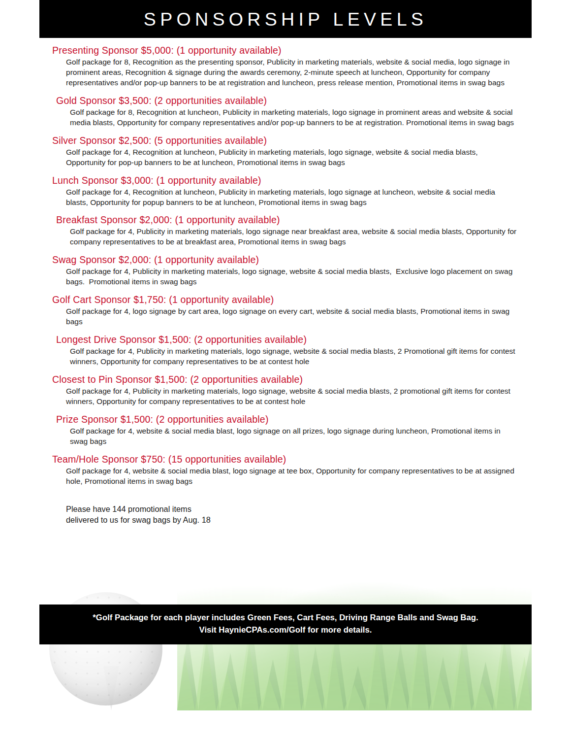Sponsorship Levels
Presenting Sponsor $5,000: (1 opportunity available)
Golf package for 8, Recognition as the presenting sponsor, Publicity in marketing materials, website & social media, logo signage in prominent areas, Recognition & signage during the awards ceremony, 2-minute speech at luncheon, Opportunity for company representatives and/or pop-up banners to be at registration and luncheon, press release mention, Promotional items in swag bags
Gold Sponsor $3,500: (2 opportunities available)
Golf package for 8, Recognition at luncheon, Publicity in marketing materials, logo signage in prominent areas and website & social media blasts, Opportunity for company representatives and/or pop-up banners to be at registration. Promotional items in swag bags
Silver Sponsor $2,500: (5 opportunities available)
Golf package for 4, Recognition at luncheon, Publicity in marketing materials, logo signage, website & social media blasts, Opportunity for pop-up banners to be at luncheon, Promotional items in swag bags
Lunch Sponsor $3,000: (1 opportunity available)
Golf package for 4, Recognition at luncheon, Publicity in marketing materials, logo signage at luncheon, website & social media blasts, Opportunity for popup banners to be at luncheon, Promotional items in swag bags
Breakfast Sponsor $2,000: (1 opportunity available)
Golf package for 4, Publicity in marketing materials, logo signage near breakfast area, website & social media blasts, Opportunity for company representatives to be at breakfast area, Promotional items in swag bags
Swag Sponsor $2,000: (1 opportunity available)
Golf package for 4, Publicity in marketing materials, logo signage, website & social media blasts, Exclusive logo placement on swag bags. Promotional items in swag bags
Golf Cart Sponsor $1,750: (1 opportunity available)
Golf package for 4, logo signage by cart area, logo signage on every cart, website & social media blasts, Promotional items in swag bags
Longest Drive Sponsor $1,500: (2 opportunities available)
Golf package for 4, Publicity in marketing materials, logo signage, website & social media blasts, 2 Promotional gift items for contest winners, Opportunity for company representatives to be at contest hole
Closest to Pin Sponsor $1,500: (2 opportunities available)
Golf package for 4, Publicity in marketing materials, logo signage, website & social media blasts, 2 promotional gift items for contest winners, Opportunity for company representatives to be at contest hole
Prize Sponsor $1,500: (2 opportunities available)
Golf package for 4, website & social media blast, logo signage on all prizes, logo signage during luncheon, Promotional items in swag bags
Team/Hole Sponsor $750: (15 opportunities available)
Golf package for 4, website & social media blast, logo signage at tee box, Opportunity for company representatives to be at assigned hole, Promotional items in swag bags
Please have 144 promotional items
delivered to us for swag bags by Aug. 18
*Golf Package for each player includes Green Fees, Cart Fees, Driving Range Balls and Swag Bag.
Visit HaynieCPAs.com/Golf for more details.